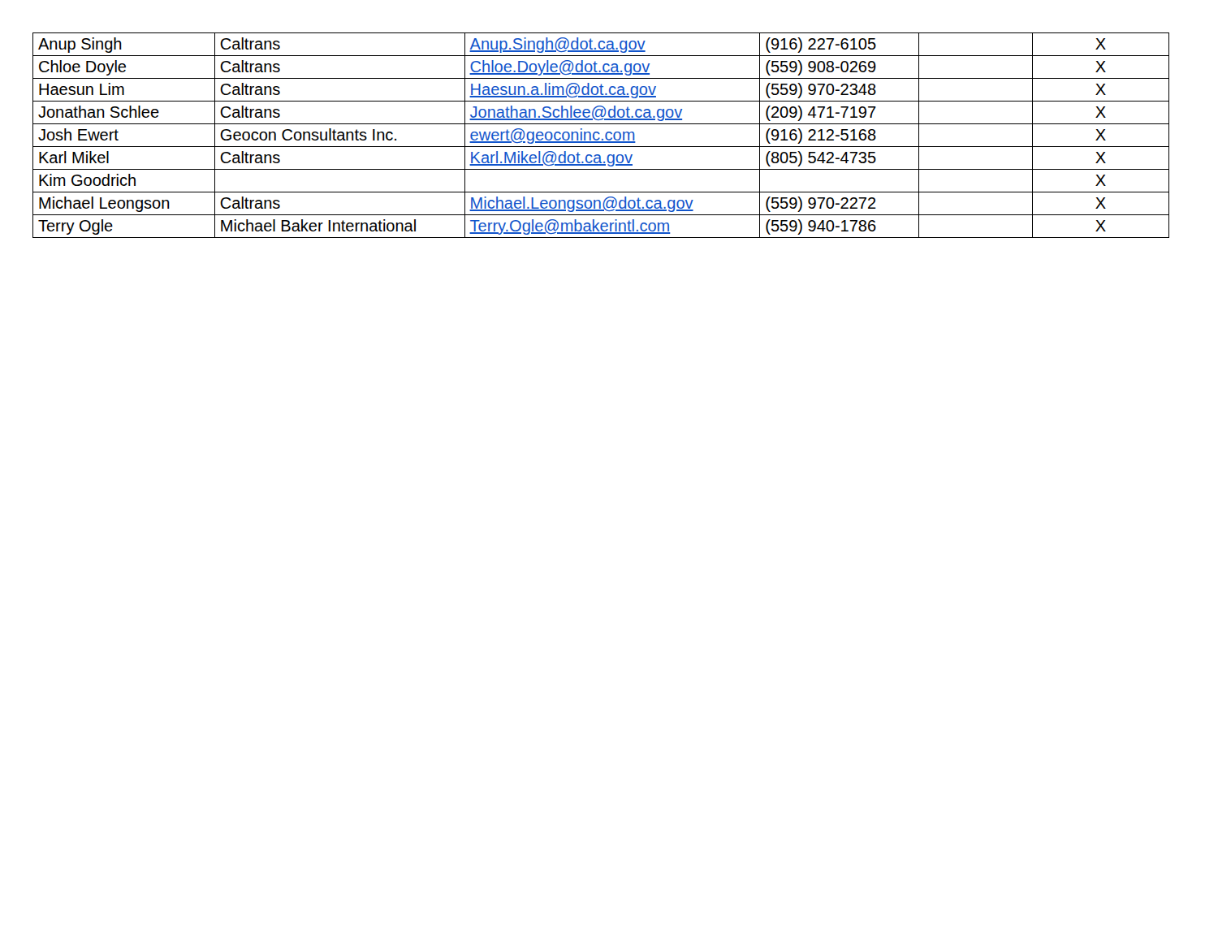| Anup Singh | Caltrans | Anup.Singh@dot.ca.gov | (916) 227-6105 | | X |
| Chloe Doyle | Caltrans | Chloe.Doyle@dot.ca.gov | (559) 908-0269 | | X |
| Haesun Lim | Caltrans | Haesun.a.lim@dot.ca.gov | (559) 970-2348 | | X |
| Jonathan Schlee | Caltrans | Jonathan.Schlee@dot.ca.gov | (209) 471-7197 | | X |
| Josh Ewert | Geocon Consultants Inc. | ewert@geoconinc.com | (916) 212-5168 | | X |
| Karl Mikel | Caltrans | Karl.Mikel@dot.ca.gov | (805) 542-4735 | | X |
| Kim Goodrich | | | | | X |
| Michael Leongson | Caltrans | Michael.Leongson@dot.ca.gov | (559) 970-2272 | | X |
| Terry Ogle | Michael Baker International | Terry.Ogle@mbakerintl.com | (559) 940-1786 | | X |